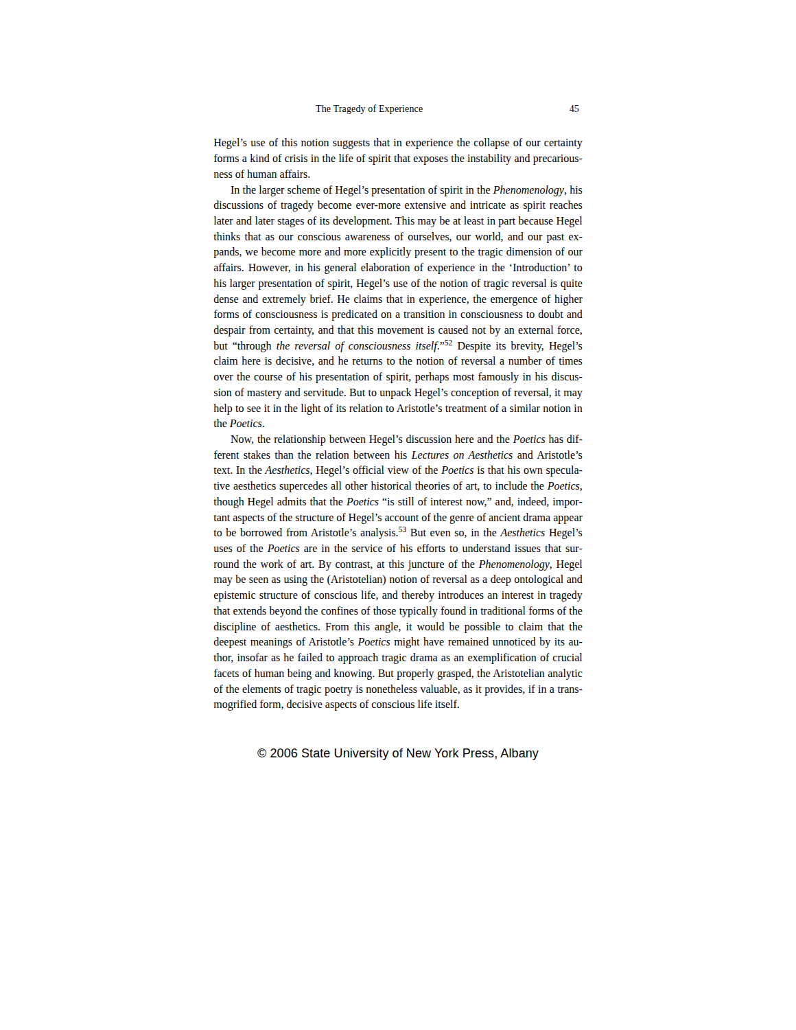The Tragedy of Experience 45
Hegel’s use of this notion suggests that in experience the collapse of our certainty forms a kind of crisis in the life of spirit that exposes the instability and precariousness of human affairs.
In the larger scheme of Hegel’s presentation of spirit in the Phenomenology, his discussions of tragedy become ever-more extensive and intricate as spirit reaches later and later stages of its development. This may be at least in part because Hegel thinks that as our conscious awareness of ourselves, our world, and our past expands, we become more and more explicitly present to the tragic dimension of our affairs. However, in his general elaboration of experience in the ‘Introduction’ to his larger presentation of spirit, Hegel’s use of the notion of tragic reversal is quite dense and extremely brief. He claims that in experience, the emergence of higher forms of consciousness is predicated on a transition in consciousness to doubt and despair from certainty, and that this movement is caused not by an external force, but “through the reversal of consciousness itself.”52 Despite its brevity, Hegel’s claim here is decisive, and he returns to the notion of reversal a number of times over the course of his presentation of spirit, perhaps most famously in his discussion of mastery and servitude. But to unpack Hegel’s conception of reversal, it may help to see it in the light of its relation to Aristotle’s treatment of a similar notion in the Poetics.
Now, the relationship between Hegel’s discussion here and the Poetics has different stakes than the relation between his Lectures on Aesthetics and Aristotle’s text. In the Aesthetics, Hegel’s official view of the Poetics is that his own speculative aesthetics supercedes all other historical theories of art, to include the Poetics, though Hegel admits that the Poetics “is still of interest now,” and, indeed, important aspects of the structure of Hegel’s account of the genre of ancient drama appear to be borrowed from Aristotle’s analysis.53 But even so, in the Aesthetics Hegel’s uses of the Poetics are in the service of his efforts to understand issues that surround the work of art. By contrast, at this juncture of the Phenomenology, Hegel may be seen as using the (Aristotelian) notion of reversal as a deep ontological and epistemic structure of conscious life, and thereby introduces an interest in tragedy that extends beyond the confines of those typically found in traditional forms of the discipline of aesthetics. From this angle, it would be possible to claim that the deepest meanings of Aristotle’s Poetics might have remained unnoticed by its author, insofar as he failed to approach tragic drama as an exemplification of crucial facets of human being and knowing. But properly grasped, the Aristotelian analytic of the elements of tragic poetry is nonetheless valuable, as it provides, if in a transmogrified form, decisive aspects of conscious life itself.
© 2006 State University of New York Press, Albany